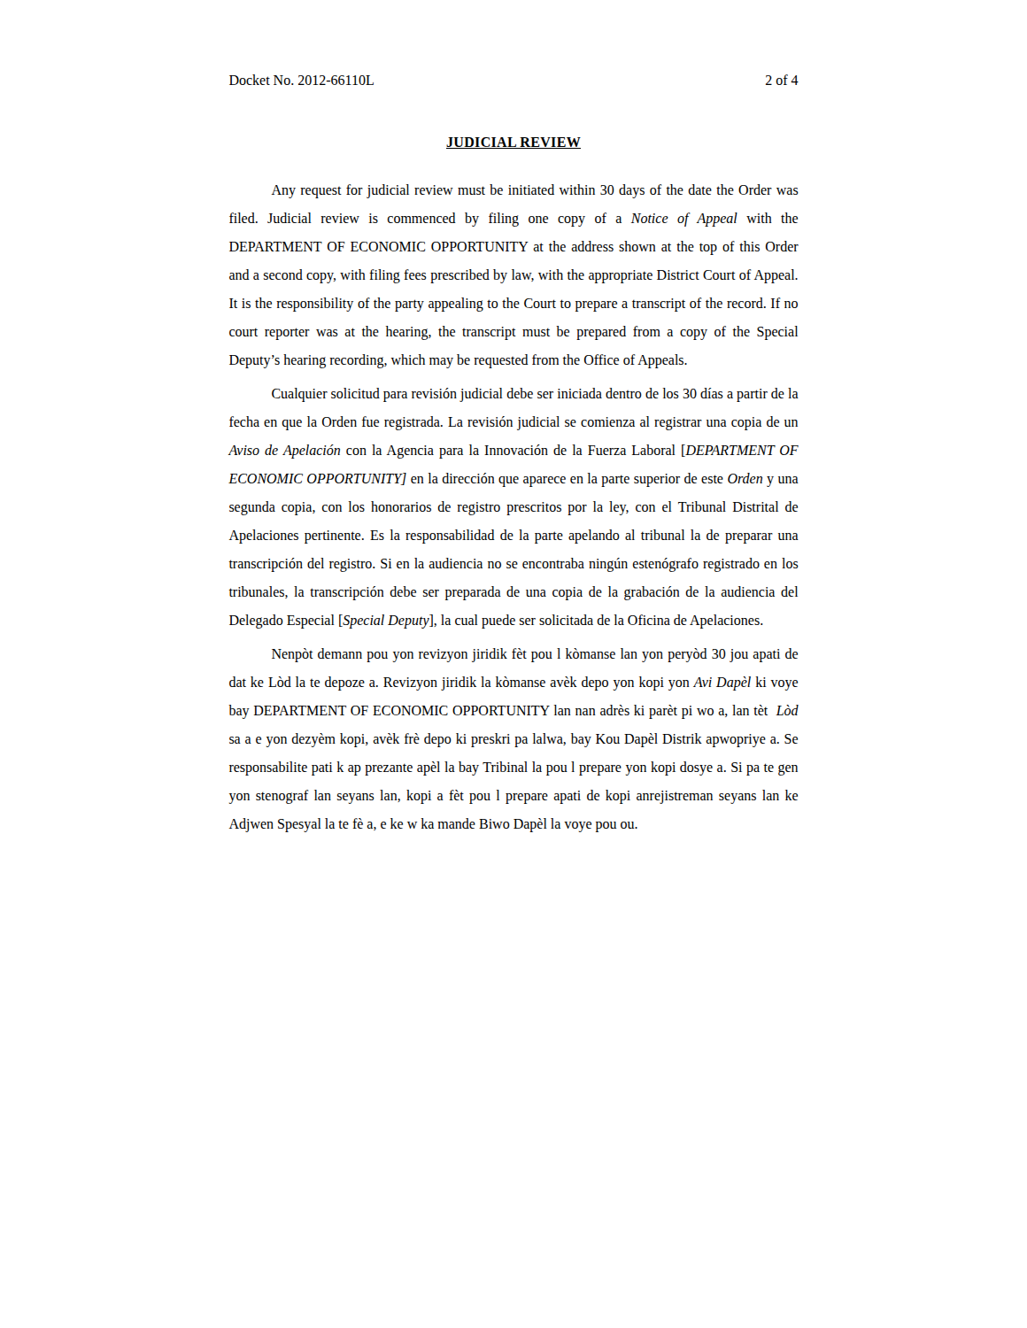Docket No. 2012-66110L 2 of 4
JUDICIAL REVIEW
Any request for judicial review must be initiated within 30 days of the date the Order was filed. Judicial review is commenced by filing one copy of a Notice of Appeal with the DEPARTMENT OF ECONOMIC OPPORTUNITY at the address shown at the top of this Order and a second copy, with filing fees prescribed by law, with the appropriate District Court of Appeal. It is the responsibility of the party appealing to the Court to prepare a transcript of the record. If no court reporter was at the hearing, the transcript must be prepared from a copy of the Special Deputy’s hearing recording, which may be requested from the Office of Appeals.
Cualquier solicitud para revisión judicial debe ser iniciada dentro de los 30 días a partir de la fecha en que la Orden fue registrada. La revisión judicial se comienza al registrar una copia de un Aviso de Apelación con la Agencia para la Innovación de la Fuerza Laboral [DEPARTMENT OF ECONOMIC OPPORTUNITY] en la dirección que aparece en la parte superior de este Orden y una segunda copia, con los honorarios de registro prescritos por la ley, con el Tribunal Distrital de Apelaciones pertinente. Es la responsabilidad de la parte apelando al tribunal la de preparar una transcripción del registro. Si en la audiencia no se encontraba ningún estenógrafo registrado en los tribunales, la transcripción debe ser preparada de una copia de la grabación de la audiencia del Delegado Especial [Special Deputy], la cual puede ser solicitada de la Oficina de Apelaciones.
Nenpòt demann pou yon revizyon jiridik fèt pou l kòmanse lan yon peryòd 30 jou apati de dat ke Lòd la te depoze a. Revizyon jiridik la kòmanse avèk depo yon kopi yon Avi Dapèl ki voye bay DEPARTMENT OF ECONOMIC OPPORTUNITY lan nan adrès ki parèt pi wo a, lan tèt Lòd sa a e yon dezyèm kopi, avèk frè depo ki preskri pa lalwa, bay Kou Dapèl Distrik apwopriye a. Se responsabilite pati k ap prezante apèl la bay Tribinal la pou l prepare yon kopi dosye a. Si pa te gen yon stenograf lan seyans lan, kopi a fèt pou l prepare apati de kopi anrejistreman seyans lan ke Adjwen Spesyal la te fè a, e ke w ka mande Biwo Dapèl la voye pou ou.